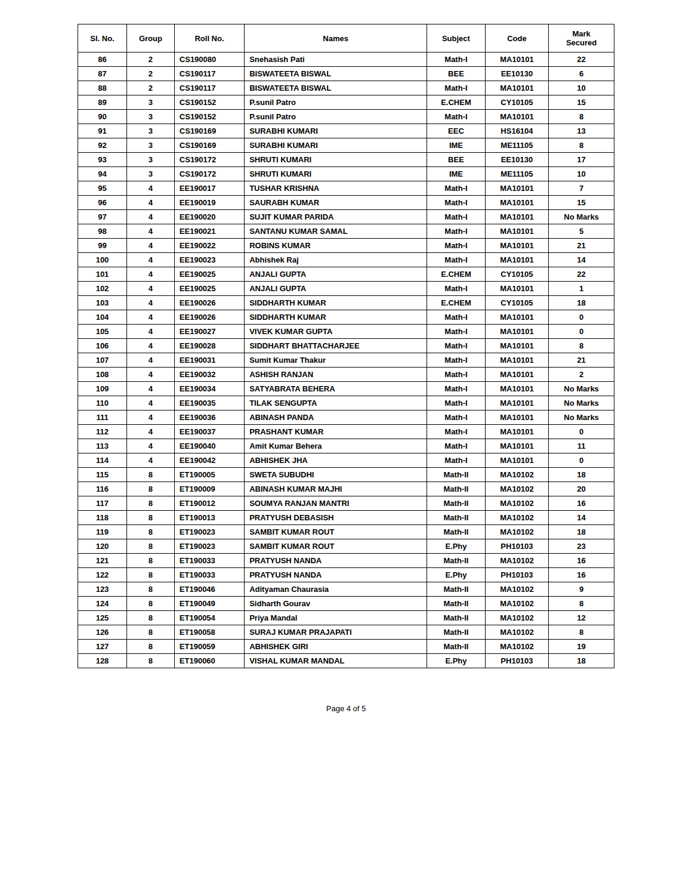| Sl. No. | Group | Roll No. | Names | Subject | Code | Mark Secured |
| --- | --- | --- | --- | --- | --- | --- |
| 86 | 2 | CS190080 | Snehasish Pati | Math-I | MA10101 | 22 |
| 87 | 2 | CS190117 | BISWATEETA BISWAL | BEE | EE10130 | 6 |
| 88 | 2 | CS190117 | BISWATEETA BISWAL | Math-I | MA10101 | 10 |
| 89 | 3 | CS190152 | P.sunil Patro | E.CHEM | CY10105 | 15 |
| 90 | 3 | CS190152 | P.sunil Patro | Math-I | MA10101 | 8 |
| 91 | 3 | CS190169 | SURABHI KUMARI | EEC | HS16104 | 13 |
| 92 | 3 | CS190169 | SURABHI KUMARI | IME | ME11105 | 8 |
| 93 | 3 | CS190172 | SHRUTI KUMARI | BEE | EE10130 | 17 |
| 94 | 3 | CS190172 | SHRUTI KUMARI | IME | ME11105 | 10 |
| 95 | 4 | EE190017 | TUSHAR KRISHNA | Math-I | MA10101 | 7 |
| 96 | 4 | EE190019 | SAURABH KUMAR | Math-I | MA10101 | 15 |
| 97 | 4 | EE190020 | SUJIT KUMAR PARIDA | Math-I | MA10101 | No Marks |
| 98 | 4 | EE190021 | SANTANU KUMAR SAMAL | Math-I | MA10101 | 5 |
| 99 | 4 | EE190022 | ROBINS KUMAR | Math-I | MA10101 | 21 |
| 100 | 4 | EE190023 | Abhishek Raj | Math-I | MA10101 | 14 |
| 101 | 4 | EE190025 | ANJALI GUPTA | E.CHEM | CY10105 | 22 |
| 102 | 4 | EE190025 | ANJALI GUPTA | Math-I | MA10101 | 1 |
| 103 | 4 | EE190026 | SIDDHARTH KUMAR | E.CHEM | CY10105 | 18 |
| 104 | 4 | EE190026 | SIDDHARTH KUMAR | Math-I | MA10101 | 0 |
| 105 | 4 | EE190027 | VIVEK KUMAR GUPTA | Math-I | MA10101 | 0 |
| 106 | 4 | EE190028 | SIDDHART BHATTACHARJEE | Math-I | MA10101 | 8 |
| 107 | 4 | EE190031 | Sumit Kumar Thakur | Math-I | MA10101 | 21 |
| 108 | 4 | EE190032 | ASHISH RANJAN | Math-I | MA10101 | 2 |
| 109 | 4 | EE190034 | SATYABRATA BEHERA | Math-I | MA10101 | No Marks |
| 110 | 4 | EE190035 | TILAK SENGUPTA | Math-I | MA10101 | No Marks |
| 111 | 4 | EE190036 | ABINASH PANDA | Math-I | MA10101 | No Marks |
| 112 | 4 | EE190037 | PRASHANT KUMAR | Math-I | MA10101 | 0 |
| 113 | 4 | EE190040 | Amit Kumar Behera | Math-I | MA10101 | 11 |
| 114 | 4 | EE190042 | ABHISHEK JHA | Math-I | MA10101 | 0 |
| 115 | 8 | ET190005 | SWETA SUBUDHI | Math-II | MA10102 | 18 |
| 116 | 8 | ET190009 | ABINASH KUMAR MAJHI | Math-II | MA10102 | 20 |
| 117 | 8 | ET190012 | SOUMYA RANJAN MANTRI | Math-II | MA10102 | 16 |
| 118 | 8 | ET190013 | PRATYUSH DEBASISH | Math-II | MA10102 | 14 |
| 119 | 8 | ET190023 | SAMBIT KUMAR ROUT | Math-II | MA10102 | 18 |
| 120 | 8 | ET190023 | SAMBIT KUMAR ROUT | E.Phy | PH10103 | 23 |
| 121 | 8 | ET190033 | PRATYUSH NANDA | Math-II | MA10102 | 16 |
| 122 | 8 | ET190033 | PRATYUSH NANDA | E.Phy | PH10103 | 16 |
| 123 | 8 | ET190046 | Adityaman Chaurasia | Math-II | MA10102 | 9 |
| 124 | 8 | ET190049 | Sidharth Gourav | Math-II | MA10102 | 8 |
| 125 | 8 | ET190054 | Priya Mandal | Math-II | MA10102 | 12 |
| 126 | 8 | ET190058 | SURAJ KUMAR PRAJAPATI | Math-II | MA10102 | 8 |
| 127 | 8 | ET190059 | ABHISHEK GIRI | Math-II | MA10102 | 19 |
| 128 | 8 | ET190060 | VISHAL KUMAR MANDAL | E.Phy | PH10103 | 18 |
Page 4 of 5